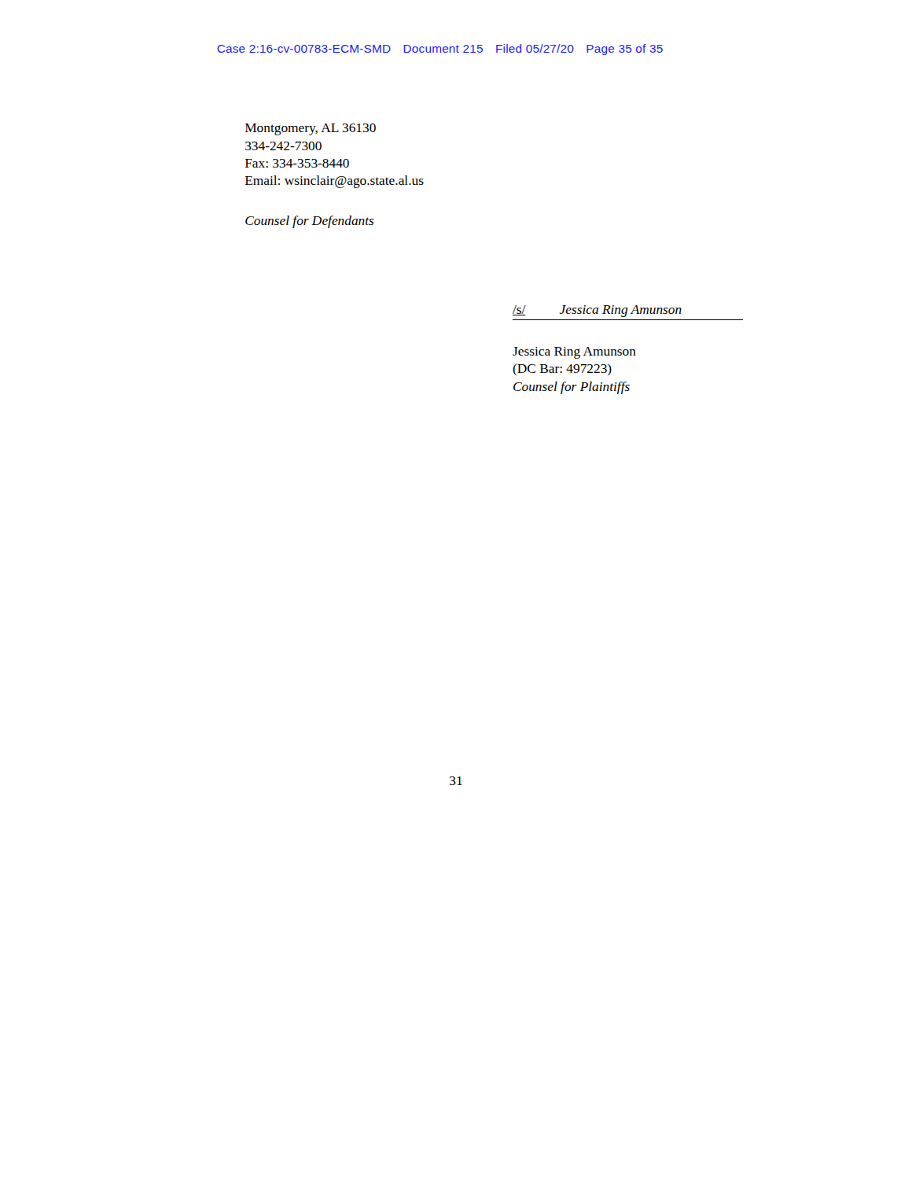Case 2:16-cv-00783-ECM-SMD Document 215 Filed 05/27/20 Page 35 of 35
Montgomery, AL 36130
334-242-7300
Fax: 334-353-8440
Email: wsinclair@ago.state.al.us
Counsel for Defendants
/s/ Jessica Ring Amunson
Jessica Ring Amunson
(DC Bar: 497223)
Counsel for Plaintiffs
31